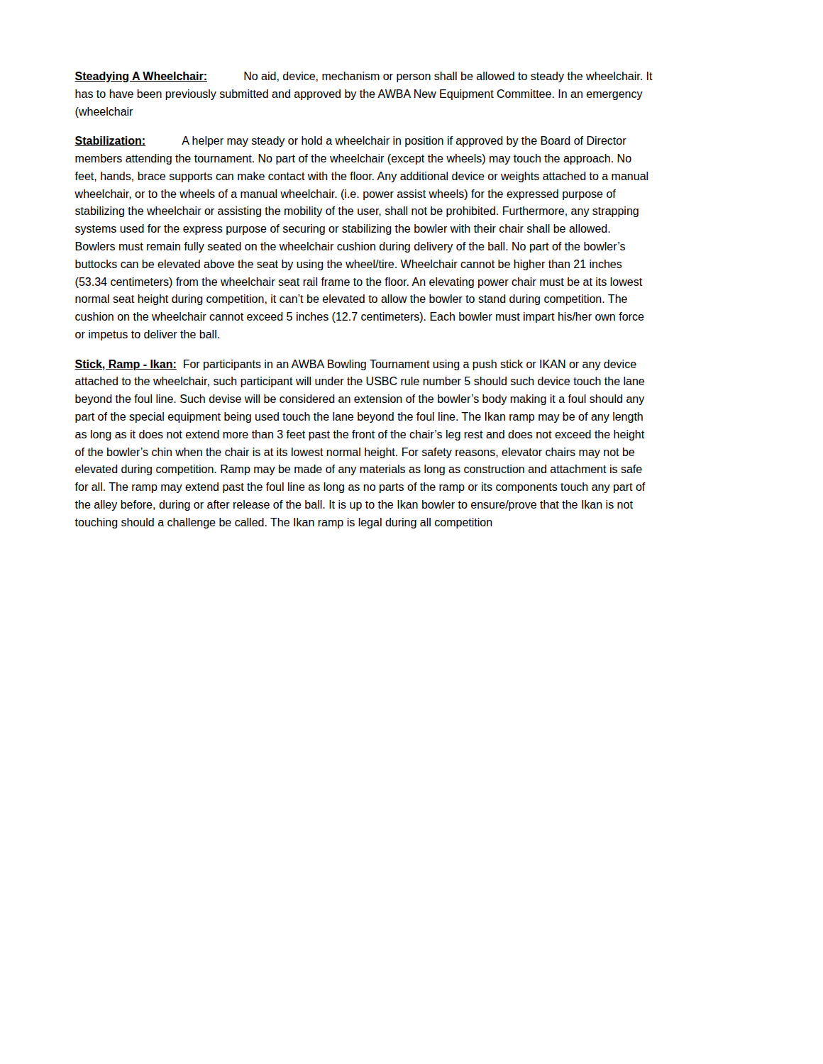Steadying A Wheelchair: No aid, device, mechanism or person shall be allowed to steady the wheelchair. It has to have been previously submitted and approved by the AWBA New Equipment Committee. In an emergency (wheelchair
Stabilization: A helper may steady or hold a wheelchair in position if approved by the Board of Director members attending the tournament. No part of the wheelchair (except the wheels) may touch the approach. No feet, hands, brace supports can make contact with the floor. Any additional device or weights attached to a manual wheelchair, or to the wheels of a manual wheelchair. (i.e. power assist wheels) for the expressed purpose of stabilizing the wheelchair or assisting the mobility of the user, shall not be prohibited. Furthermore, any strapping systems used for the express purpose of securing or stabilizing the bowler with their chair shall be allowed. Bowlers must remain fully seated on the wheelchair cushion during delivery of the ball. No part of the bowler’s buttocks can be elevated above the seat by using the wheel/tire. Wheelchair cannot be higher than 21 inches (53.34 centimeters) from the wheelchair seat rail frame to the floor. An elevating power chair must be at its lowest normal seat height during competition, it can’t be elevated to allow the bowler to stand during competition. The cushion on the wheelchair cannot exceed 5 inches (12.7 centimeters). Each bowler must impart his/her own force or impetus to deliver the ball.
Stick, Ramp - Ikan: For participants in an AWBA Bowling Tournament using a push stick or IKAN or any device attached to the wheelchair, such participant will under the USBC rule number 5 should such device touch the lane beyond the foul line. Such devise will be considered an extension of the bowler’s body making it a foul should any part of the special equipment being used touch the lane beyond the foul line. The Ikan ramp may be of any length as long as it does not extend more than 3 feet past the front of the chair’s leg rest and does not exceed the height of the bowler’s chin when the chair is at its lowest normal height. For safety reasons, elevator chairs may not be elevated during competition. Ramp may be made of any materials as long as construction and attachment is safe for all. The ramp may extend past the foul line as long as no parts of the ramp or its components touch any part of the alley before, during or after release of the ball. It is up to the Ikan bowler to ensure/prove that the Ikan is not touching should a challenge be called. The Ikan ramp is legal during all competition